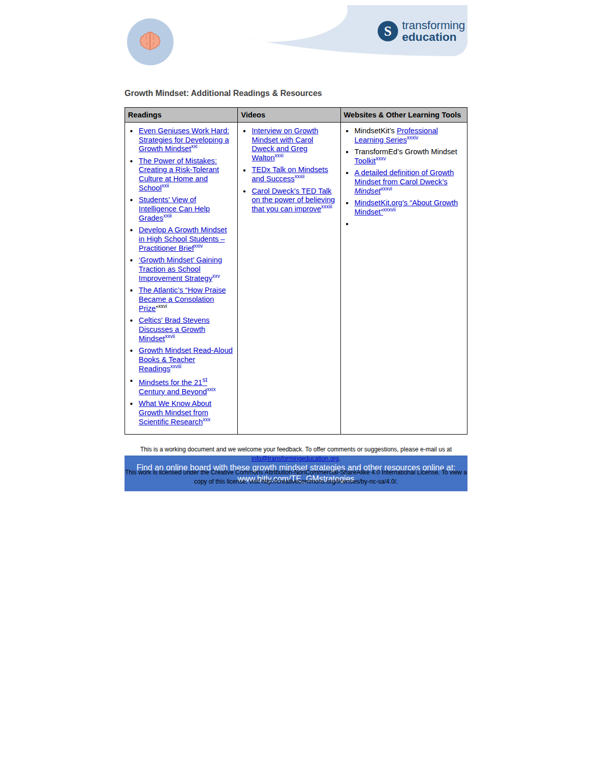S
transforming
education
Growth Mindset: Additional Readings & Resources
| Readings | Videos | Websites & Other Learning Tools |
| --- | --- | --- |
| Even Geniuses Work Hard: Strategies for Developing a Growth Mindset xxi The Power of Mistakes: Creating a Risk-Tolerant Culture at Home and School xxii Students’ View of Intelligence Can Help Grades xxiii Develop A Growth Mindset in High School Students – Practitioner Brief xxiv ‘Growth Mindset’ Gaining Traction as School Improvement Strategy xxv The Atlantic’s “How Praise Became a Consolation Prize ” xxvi Celtics' Brad Stevens Discusses a Growth Mindset xxvii Growth Mindset Read-Aloud Books & Teacher Readings xxviii Mindsets for the 21 st Century and Beyond xxix What We Know About Growth Mindset from Scientific Research xxx | Interview on Growth Mindset with Carol Dweck and Greg Walton xxxi TEDx Talk on Mindsets and Success xxxii Carol Dweck’s TED Talk on the power of believing that you can improve xxxiii | MindsetKit’s Professional Learning Series xxxiv TransformEd’s Growth Mindset Toolkit xxxv A detailed definition of Growth Mindset from Carol Dweck’s Mindset xxxvi MindsetKit.org’s “About Growth Mindset” xxxvii |
Find an online board with these growth mindset strategies and other resources online at:
www.bitly.com/TE_GMstrategies
This is a working document and we welcome your feedback. To offer comments or suggestions, please e-mail us at info@transformingeducation.org.
This work is licensed under the Creative Commons Attribution-NonCommercial-ShareAlike 4.0 International License. To view a copy of this license, visit http://creativecommons.org/licenses/by-nc-sa/4.0/.